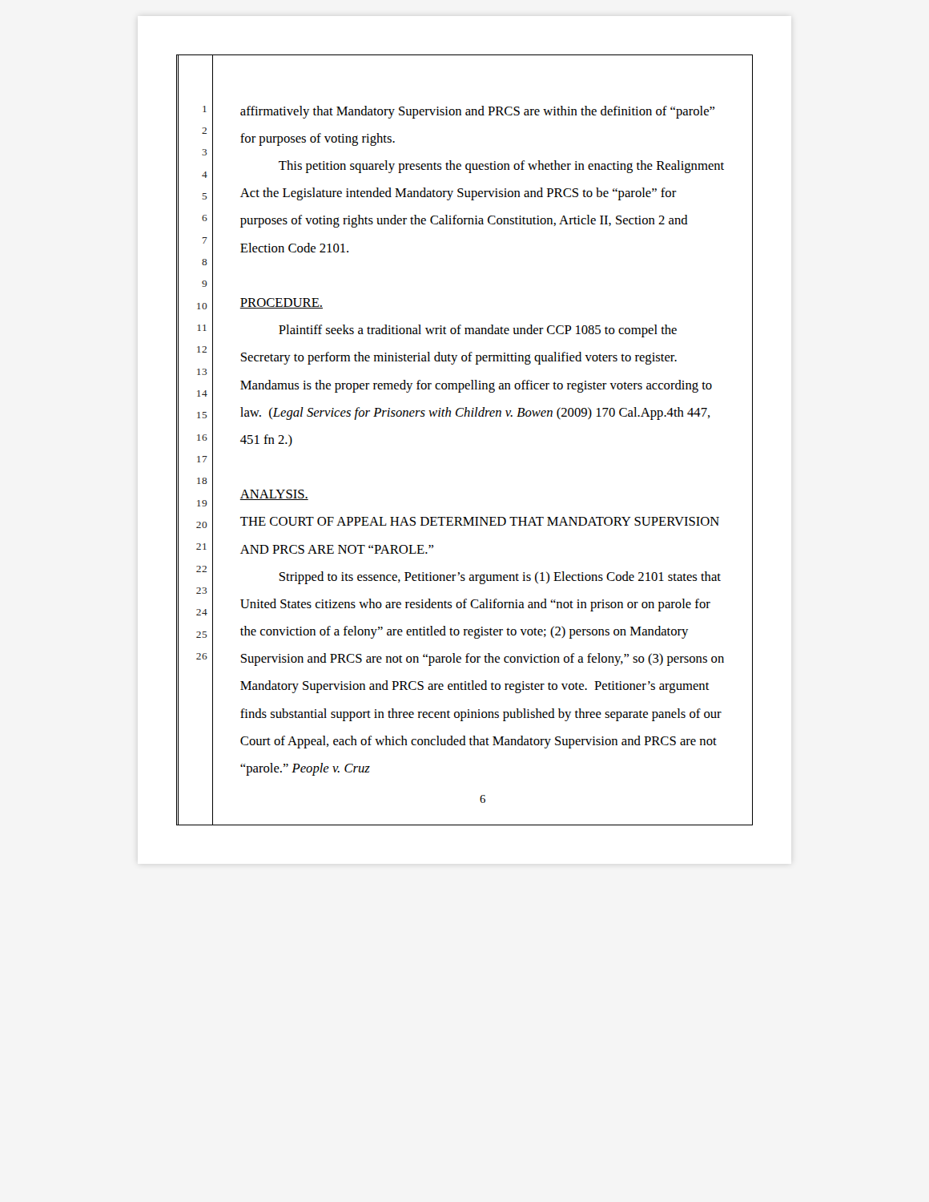1
2
3
4
5
6
7
8
9
10
11
12
13
14
15
16
17
18
19
20
21
22
23
24
25
26
affirmatively that Mandatory Supervision and PRCS are within the definition of “parole” for purposes of voting rights.
This petition squarely presents the question of whether in enacting the Realignment Act the Legislature intended Mandatory Supervision and PRCS to be “parole” for purposes of voting rights under the California Constitution, Article II, Section 2 and Election Code 2101.
PROCEDURE.
Plaintiff seeks a traditional writ of mandate under CCP 1085 to compel the Secretary to perform the ministerial duty of permitting qualified voters to register. Mandamus is the proper remedy for compelling an officer to register voters according to law. (Legal Services for Prisoners with Children v. Bowen (2009) 170 Cal.App.4th 447, 451 fn 2.)
ANALYSIS.
The Court of Appeal has determined that Mandatory Supervision and PRCS are not “parole.”
Stripped to its essence, Petitioner’s argument is (1) Elections Code 2101 states that United States citizens who are residents of California and “not in prison or on parole for the conviction of a felony” are entitled to register to vote; (2) persons on Mandatory Supervision and PRCS are not on “parole for the conviction of a felony,” so (3) persons on Mandatory Supervision and PRCS are entitled to register to vote. Petitioner’s argument finds substantial support in three recent opinions published by three separate panels of our Court of Appeal, each of which concluded that Mandatory Supervision and PRCS are not “parole.” People v. Cruz
6